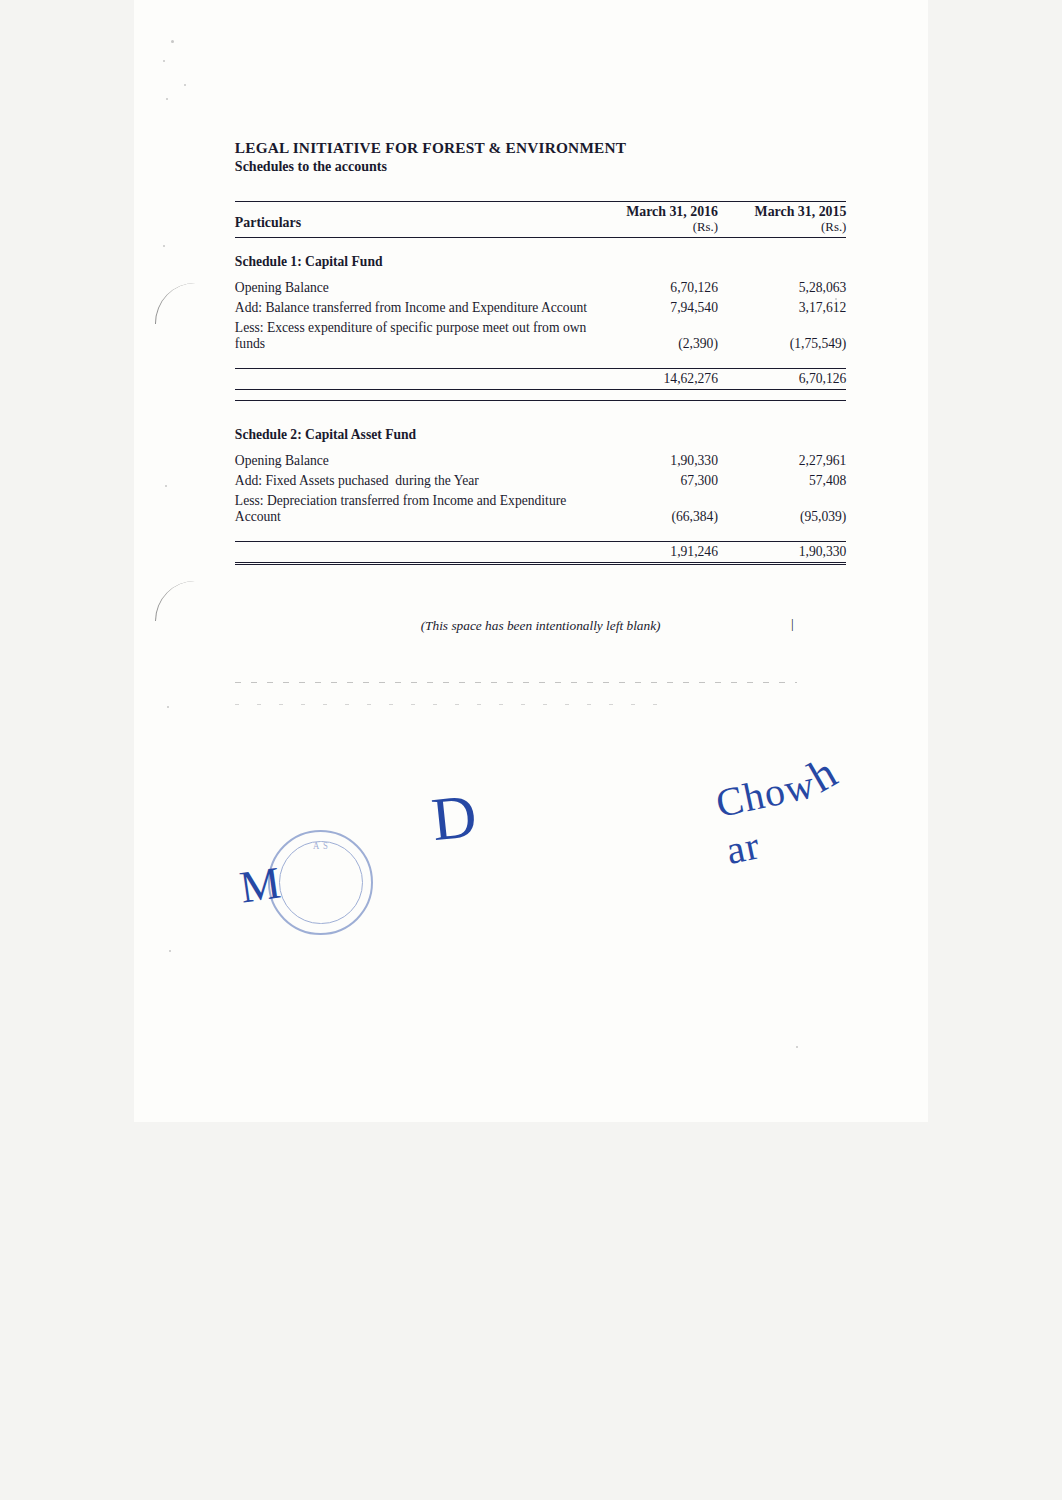LEGAL INITIATIVE FOR FOREST & ENVIRONMENT
Schedules to the accounts
| Particulars | March 31, 2016 (Rs.) | March 31, 2015 (Rs.) |
| --- | --- | --- |
| Schedule 1: Capital Fund | | |
| Opening Balance | 6,70,126 | 5,28,063 |
| Add: Balance transferred from Income and Expenditure Account | 7,94,540 | 3,17,612 |
| Less: Excess expenditure of specific purpose meet out from own funds | (2,390) | (1,75,549) |
| | 14,62,276 | 6,70,126 |
| Schedule 2: Capital Asset Fund | | |
| Opening Balance | 1,90,330 | 2,27,961 |
| Add: Fixed Assets puchased during the Year | 67,300 | 57,408 |
| Less: Depreciation transferred from Income and Expenditure Account | (66,384) | (95,039) |
| | 1,91,246 | 1,90,330 |
(This space has been intentionally left blank) |
A S
M
D
Chowhar